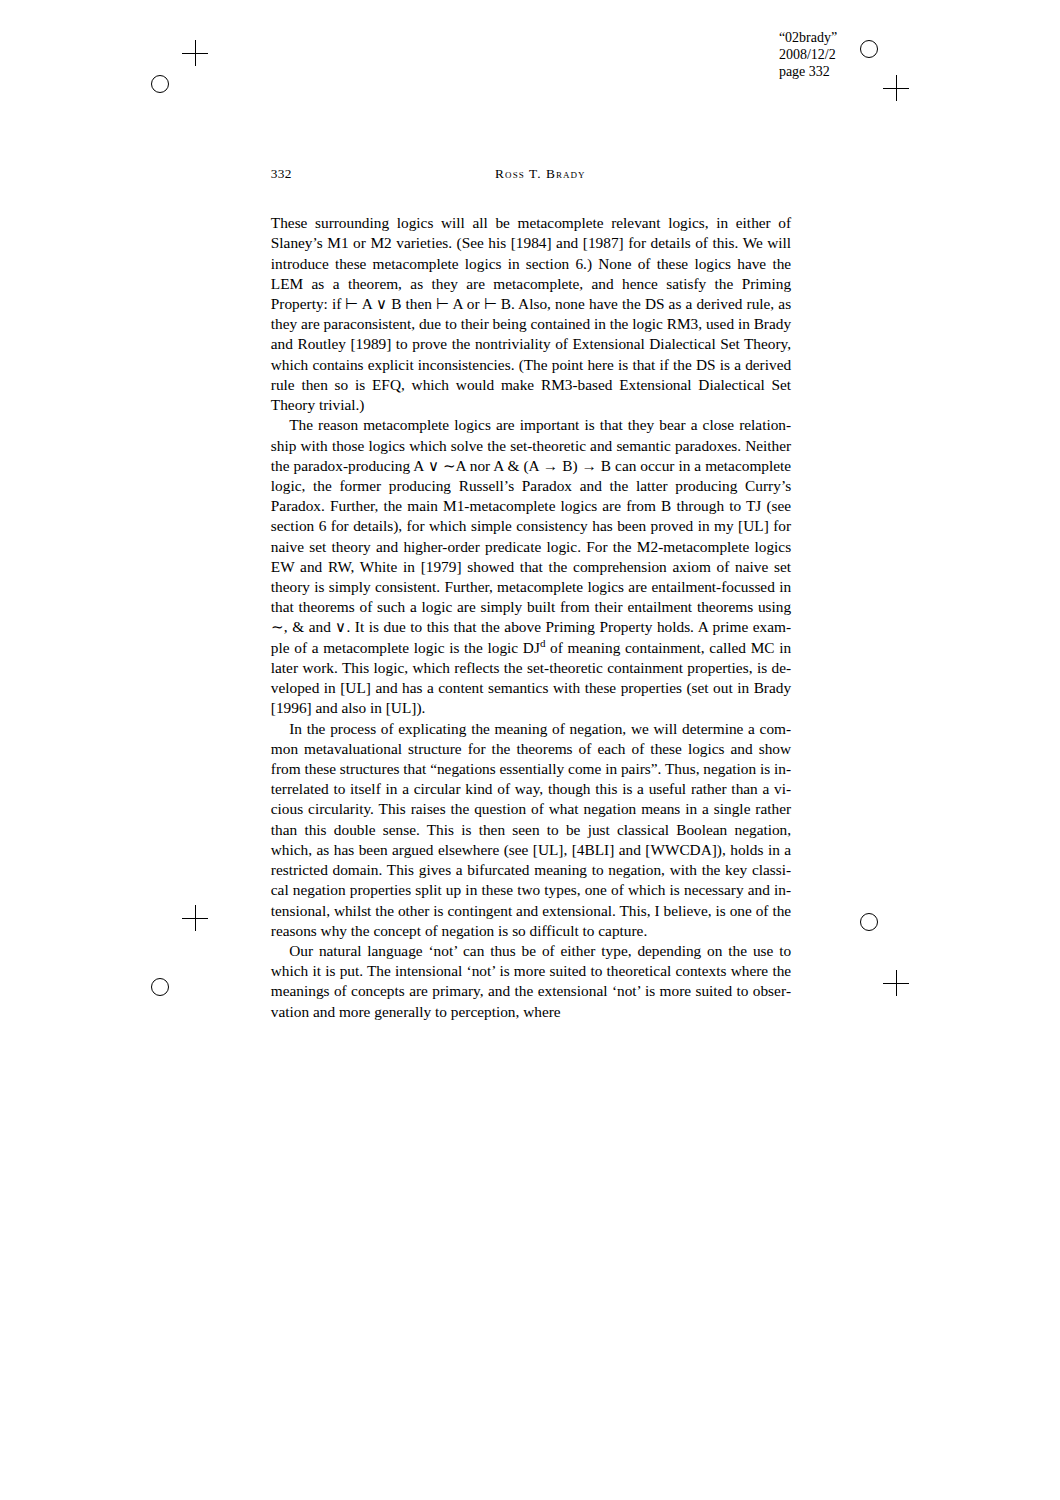“02brady”
2008/12/2
page 332
332
Ross T. Brady
These surrounding logics will all be metacomplete relevant logics, in either of Slaney’s M1 or M2 varieties. (See his [1984] and [1987] for details of this. We will introduce these metacomplete logics in section 6.) None of these logics have the LEM as a theorem, as they are metacomplete, and hence satisfy the Priming Property: if ⊢ A ∨ B then ⊢ A or ⊢ B. Also, none have the DS as a derived rule, as they are paraconsistent, due to their being contained in the logic RM3, used in Brady and Routley [1989] to prove the nontriviality of Extensional Dialectical Set Theory, which contains explicit inconsistencies. (The point here is that if the DS is a derived rule then so is EFQ, which would make RM3-based Extensional Dialectical Set Theory trivial.)
The reason metacomplete logics are important is that they bear a close relationship with those logics which solve the set-theoretic and semantic paradoxes. Neither the paradox-producing A ∨ ∼A nor A & (A → B) → B can occur in a metacomplete logic, the former producing Russell’s Paradox and the latter producing Curry’s Paradox. Further, the main M1-metacomplete logics are from B through to TJ (see section 6 for details), for which simple consistency has been proved in my [UL] for naive set theory and higher-order predicate logic. For the M2-metacomplete logics EW and RW, White in [1979] showed that the comprehension axiom of naive set theory is simply consistent. Further, metacomplete logics are entailment-focussed in that theorems of such a logic are simply built from their entailment theorems using ∼, & and ∨. It is due to this that the above Priming Property holds. A prime example of a metacomplete logic is the logic DJd of meaning containment, called MC in later work. This logic, which reflects the set-theoretic containment properties, is developed in [UL] and has a content semantics with these properties (set out in Brady [1996] and also in [UL]).
In the process of explicating the meaning of negation, we will determine a common metavaluational structure for the theorems of each of these logics and show from these structures that “negations essentially come in pairs”. Thus, negation is interrelated to itself in a circular kind of way, though this is a useful rather than a vicious circularity. This raises the question of what negation means in a single rather than this double sense. This is then seen to be just classical Boolean negation, which, as has been argued elsewhere (see [UL], [4BLI] and [WWCDA]), holds in a restricted domain. This gives a bifurcated meaning to negation, with the key classical negation properties split up in these two types, one of which is necessary and intensional, whilst the other is contingent and extensional. This, I believe, is one of the reasons why the concept of negation is so difficult to capture.
Our natural language ‘not’ can thus be of either type, depending on the use to which it is put. The intensional ‘not’ is more suited to theoretical contexts where the meanings of concepts are primary, and the extensional ‘not’ is more suited to observation and more generally to perception, where